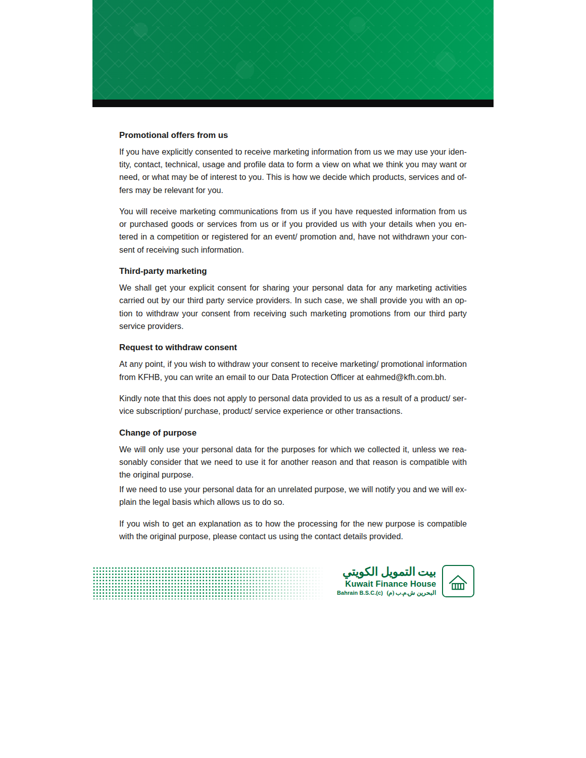Promotional offers from us
If you have explicitly consented to receive marketing information from us we may use your identity, contact, technical, usage and profile data to form a view on what we think you may want or need, or what may be of interest to you. This is how we decide which products, services and offers may be relevant for you.
You will receive marketing communications from us if you have requested information from us or purchased goods or services from us or if you provided us with your details when you entered in a competition or registered for an event/ promotion and, have not withdrawn your consent of receiving such information.
Third-party marketing
We shall get your explicit consent for sharing your personal data for any marketing activities carried out by our third party service providers. In such case, we shall provide you with an option to withdraw your consent from receiving such marketing promotions from our third party service providers.
Request to withdraw consent
At any point, if you wish to withdraw your consent to receive marketing/ promotional information from KFHB, you can write an email to our Data Protection Officer at eahmed@kfh.com.bh.
Kindly note that this does not apply to personal data provided to us as a result of a product/ service subscription/ purchase, product/ service experience or other transactions.
Change of purpose
We will only use your personal data for the purposes for which we collected it, unless we reasonably consider that we need to use it for another reason and that reason is compatible with the original purpose.
If we need to use your personal data for an unrelated purpose, we will notify you and we will explain the legal basis which allows us to do so.
If you wish to get an explanation as to how the processing for the new purpose is compatible with the original purpose, please contact us using the contact details provided.
بيت التمويل الكويتي
Kuwait Finance House
Bahrain B.S.C.(c) البحرين ش.م.ب (م)